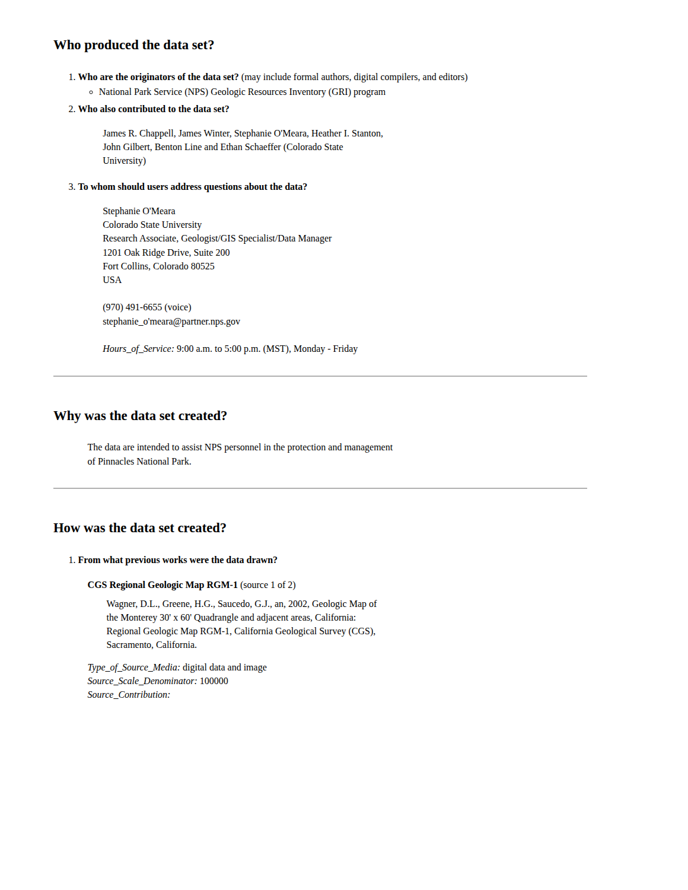Who produced the data set?
Who are the originators of the data set? (may include formal authors, digital compilers, and editors)
National Park Service (NPS) Geologic Resources Inventory (GRI) program
Who also contributed to the data set?
James R. Chappell, James Winter, Stephanie O'Meara, Heather I. Stanton,
John Gilbert, Benton Line and Ethan Schaeffer (Colorado State
University)
To whom should users address questions about the data?
Stephanie O'Meara
Colorado State University
Research Associate, Geologist/GIS Specialist/Data Manager
1201 Oak Ridge Drive, Suite 200
Fort Collins, Colorado 80525
USA
(970) 491-6655 (voice)
stephanie_o'meara@partner.nps.gov
Hours_of_Service: 9:00 a.m. to 5:00 p.m. (MST), Monday - Friday
Why was the data set created?
The data are intended to assist NPS personnel in the protection and management
of Pinnacles National Park.
How was the data set created?
From what previous works were the data drawn?
CGS Regional Geologic Map RGM-1 (source 1 of 2)
Wagner, D.L., Greene, H.G., Saucedo, G.J., an, 2002, Geologic Map of
the Monterey 30' x 60' Quadrangle and adjacent areas, California:
Regional Geologic Map RGM-1, California Geological Survey (CGS),
Sacramento, California.
Type_of_Source_Media: digital data and image
Source_Scale_Denominator: 100000
Source_Contribution: